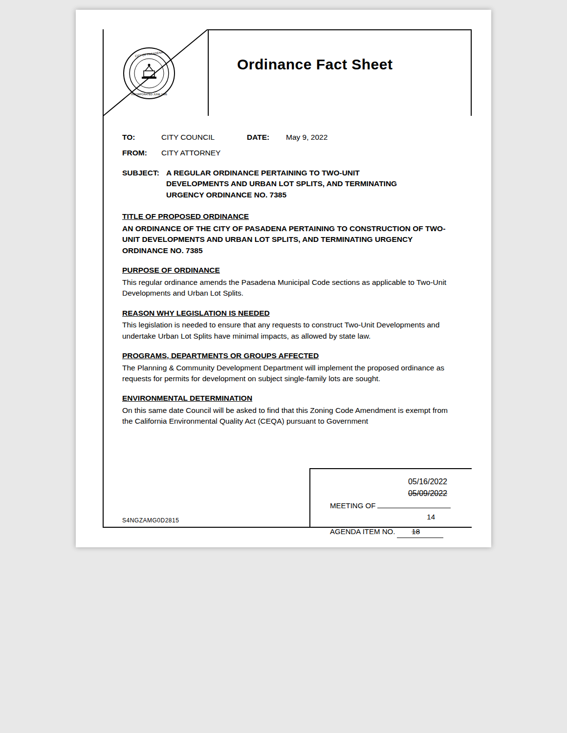CITY OF PASADENA INCORPORATED JUNE 1886
Ordinance Fact Sheet
TO: CITY COUNCIL DATE: May 9, 2022
FROM: CITY ATTORNEY
SUBJECT: A REGULAR ORDINANCE PERTAINING TO TWO-UNIT DEVELOPMENTS AND URBAN LOT SPLITS, AND TERMINATING URGENCY ORDINANCE NO. 7385
Title of Proposed Ordinance
AN ORDINANCE OF THE CITY OF PASADENA PERTAINING TO CONSTRUCTION OF TWO-UNIT DEVELOPMENTS AND URBAN LOT SPLITS, AND TERMINATING URGENCY ORDINANCE NO. 7385
Purpose of Ordinance
This regular ordinance amends the Pasadena Municipal Code sections as applicable to Two-Unit Developments and Urban Lot Splits.
Reason Why Legislation is Needed
This legislation is needed to ensure that any requests to construct Two-Unit Developments and undertake Urban Lot Splits have minimal impacts, as allowed by state law.
Programs, Departments or Groups Affected
The Planning & Community Development Department will implement the proposed ordinance as requests for permits for development on subject single-family lots are sought.
Environmental Determination
On this same date Council will be asked to find that this Zoning Code Amendment is exempt from the California Environmental Quality Act (CEQA) pursuant to Government
05/16/2022
05/09/2022
MEETING OF
14
AGENDA ITEM NO. 18
S4NGZAMG0D2815